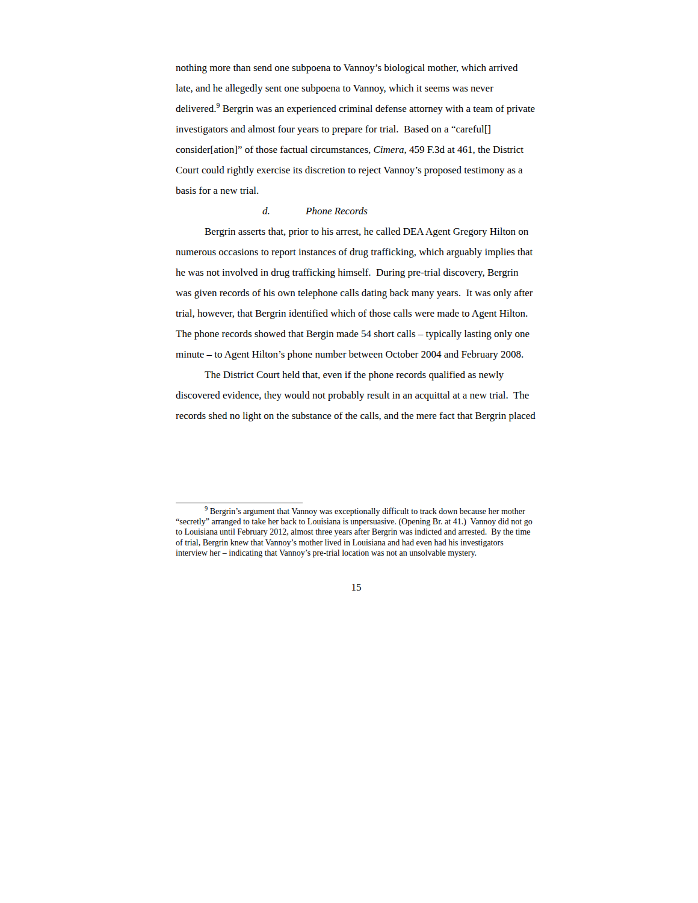nothing more than send one subpoena to Vannoy’s biological mother, which arrived late, and he allegedly sent one subpoena to Vannoy, which it seems was never delivered.9 Bergrin was an experienced criminal defense attorney with a team of private investigators and almost four years to prepare for trial. Based on a “careful[] consider[ation]” of those factual circumstances, Cimera, 459 F.3d at 461, the District Court could rightly exercise its discretion to reject Vannoy’s proposed testimony as a basis for a new trial.
d. Phone Records
Bergrin asserts that, prior to his arrest, he called DEA Agent Gregory Hilton on numerous occasions to report instances of drug trafficking, which arguably implies that he was not involved in drug trafficking himself. During pre-trial discovery, Bergrin was given records of his own telephone calls dating back many years. It was only after trial, however, that Bergrin identified which of those calls were made to Agent Hilton. The phone records showed that Bergin made 54 short calls – typically lasting only one minute – to Agent Hilton’s phone number between October 2004 and February 2008.
The District Court held that, even if the phone records qualified as newly discovered evidence, they would not probably result in an acquittal at a new trial. The records shed no light on the substance of the calls, and the mere fact that Bergrin placed
9 Bergrin’s argument that Vannoy was exceptionally difficult to track down because her mother “secretly” arranged to take her back to Louisiana is unpersuasive. (Opening Br. at 41.) Vannoy did not go to Louisiana until February 2012, almost three years after Bergrin was indicted and arrested. By the time of trial, Bergrin knew that Vannoy’s mother lived in Louisiana and had even had his investigators interview her – indicating that Vannoy’s pre-trial location was not an unsolvable mystery.
15